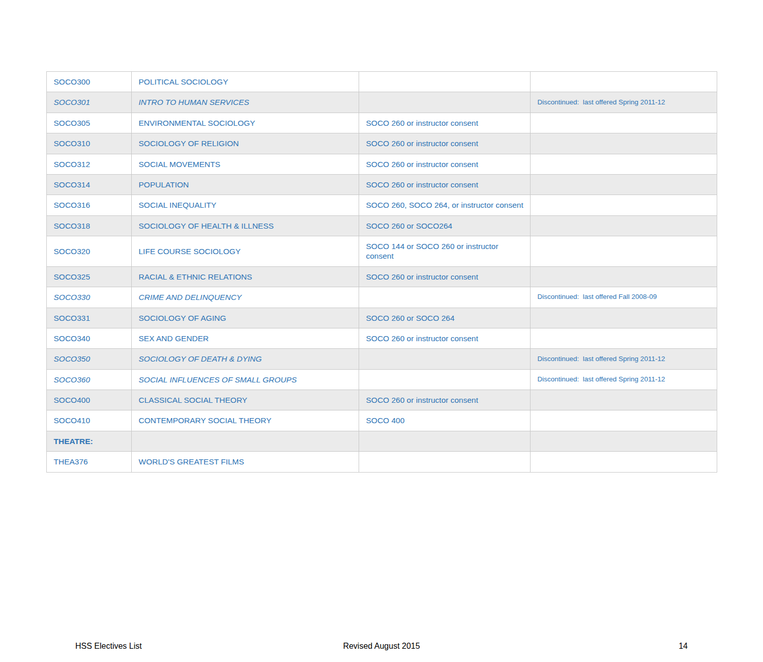| SOCO300 | POLITICAL SOCIOLOGY | | |
| SOCO301 | INTRO TO HUMAN SERVICES | | Discontinued: last offered Spring 2011-12 |
| SOCO305 | ENVIRONMENTAL SOCIOLOGY | SOCO 260 or instructor consent | |
| SOCO310 | SOCIOLOGY OF RELIGION | SOCO 260 or instructor consent | |
| SOCO312 | SOCIAL MOVEMENTS | SOCO 260 or instructor consent | |
| SOCO314 | POPULATION | SOCO 260 or instructor consent | |
| SOCO316 | SOCIAL INEQUALITY | SOCO 260, SOCO 264, or instructor consent | |
| SOCO318 | SOCIOLOGY OF HEALTH & ILLNESS | SOCO 260 or SOCO264 | |
| SOCO320 | LIFE COURSE SOCIOLOGY | SOCO 144 or SOCO 260 or instructor consent | |
| SOCO325 | RACIAL & ETHNIC RELATIONS | SOCO 260 or instructor consent | |
| SOCO330 | CRIME AND DELINQUENCY | | Discontinued: last offered Fall 2008-09 |
| SOCO331 | SOCIOLOGY OF AGING | SOCO 260 or SOCO 264 | |
| SOCO340 | SEX AND GENDER | SOCO 260 or instructor consent | |
| SOCO350 | SOCIOLOGY OF DEATH & DYING | | Discontinued: last offered Spring 2011-12 |
| SOCO360 | SOCIAL INFLUENCES OF SMALL GROUPS | | Discontinued: last offered Spring 2011-12 |
| SOCO400 | CLASSICAL SOCIAL THEORY | SOCO 260 or instructor consent | |
| SOCO410 | CONTEMPORARY SOCIAL THEORY | SOCO 400 | |
| THEATRE: | | | |
| THEA376 | WORLD'S GREATEST FILMS | | |
HSS Electives List Revised August 2015 14